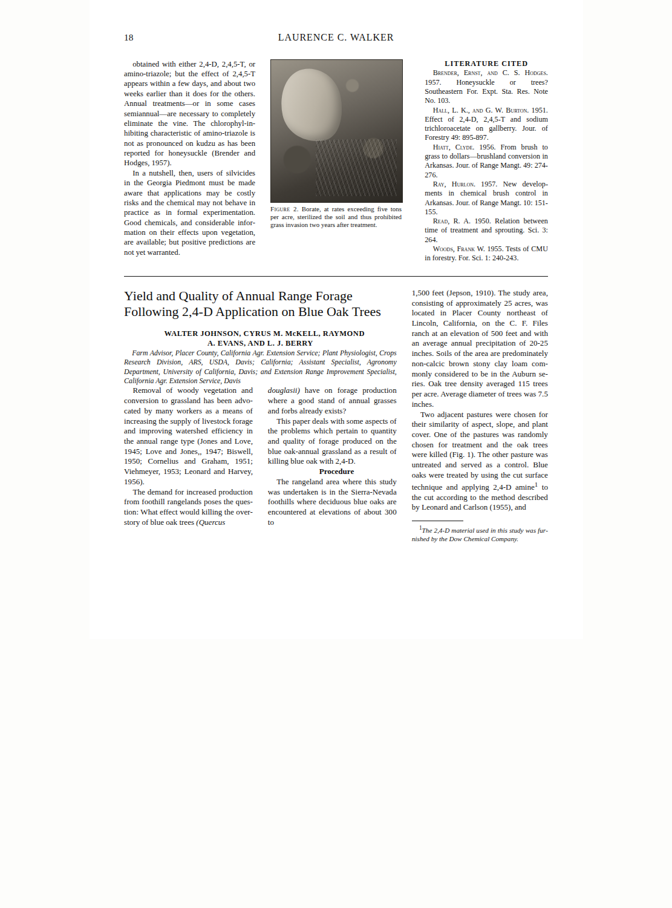18
LAURENCE C. WALKER
obtained with either 2,4-D, 2,4,5-T, or amino-triazole; but the effect of 2,4,5-T appears within a few days, and about two weeks earlier than it does for the others. Annual treatments—or in some cases semiannual—are necessary to completely eliminate the vine. The chlorophyl-inhibiting characteristic of amino-triazole is not as pronounced on kudzu as has been reported for honeysuckle (Brender and Hodges, 1957).
In a nutshell, then, users of silvicides in the Georgia Piedmont must be made aware that applications may be costly risks and the chemical may not behave in practice as in formal experimentation. Good chemicals, and considerable information on their effects upon vegetation, are available; but positive predictions are not yet warranted.
Figure 2. Borate, at rates exceeding five tons per acre, sterilized the soil and thus prohibited grass invasion two years after treatment.
LITERATURE CITED
Brender, Ernst, and C. S. Hodges. 1957. Honeysuckle or trees? Southeastern For. Expt. Sta. Res. Note No. 103.
Hall, L. K., and G. W. Burton. 1951. Effect of 2,4-D, 2,4,5-T and sodium trichloroacetate on gallberry. Jour. of Forestry 49: 895-897.
Hiatt, Clyde. 1956. From brush to grass to dollars—brushland conversion in Arkansas. Jour. of Range Mangt. 49: 274-276.
Ray, Hurlon. 1957. New developments in chemical brush control in Arkansas. Jour. of Range Mangt. 10: 151-155.
Read, R. A. 1950. Relation between time of treatment and sprouting. Sci. 3: 264.
Woods, Frank W. 1955. Tests of CMU in forestry. For. Sci. 1: 240-243.
Yield and Quality of Annual Range Forage
Following 2,4-D Application on Blue Oak Trees
WALTER JOHNSON, CYRUS M. McKELL, RAYMOND
A. EVANS, AND L. J. BERRY
Farm Advisor, Placer County, California Agr. Extension Service; Plant Physiologist, Crops Research Division, ARS, USDA, Davis; California; Assistant Specialist, Agronomy Department, University of California, Davis; and Extension Range Improvement Specialist, California Agr. Extension Service, Davis
Removal of woody vegetation and conversion to grassland has been advocated by many workers as a means of increasing the supply of livestock forage and improving watershed efficiency in the annual range type (Jones and Love, 1945; Love and Jones,, 1947; Biswell, 1950; Cornelius and Graham, 1951; Viehmeyer, 1953; Leonard and Harvey, 1956).
The demand for increased production from foothill rangelands poses the question: What effect would killing the overstory of blue oak trees (Quercus
douglasii) have on forage production where a good stand of annual grasses and forbs already exists?
This paper deals with some aspects of the problems which pertain to quantity and quality of forage produced on the blue oak-annual grassland as a result of killing blue oak with 2,4-D.
Procedure
The rangeland area where this study was undertaken is in the Sierra-Nevada foothills where deciduous blue oaks are encountered at elevations of about 300 to
1,500 feet (Jepson, 1910). The study area, consisting of approximately 25 acres, was located in Placer County northeast of Lincoln, California, on the C. F. Files ranch at an elevation of 500 feet and with an average annual precipitation of 20-25 inches. Soils of the area are predominately non-calcic brown stony clay loam commonly considered to be in the Auburn series. Oak tree density averaged 115 trees per acre. Average diameter of trees was 7.5 inches.
Two adjacent pastures were chosen for their similarity of aspect, slope, and plant cover. One of the pastures was randomly chosen for treatment and the oak trees were killed (Fig. 1). The other pasture was untreated and served as a control. Blue oaks were treated by using the cut surface technique and applying 2,4-D amine1 to the cut according to the method described by Leonard and Carlson (1955), and
1The 2,4-D material used in this study was furnished by the Dow Chemical Company.